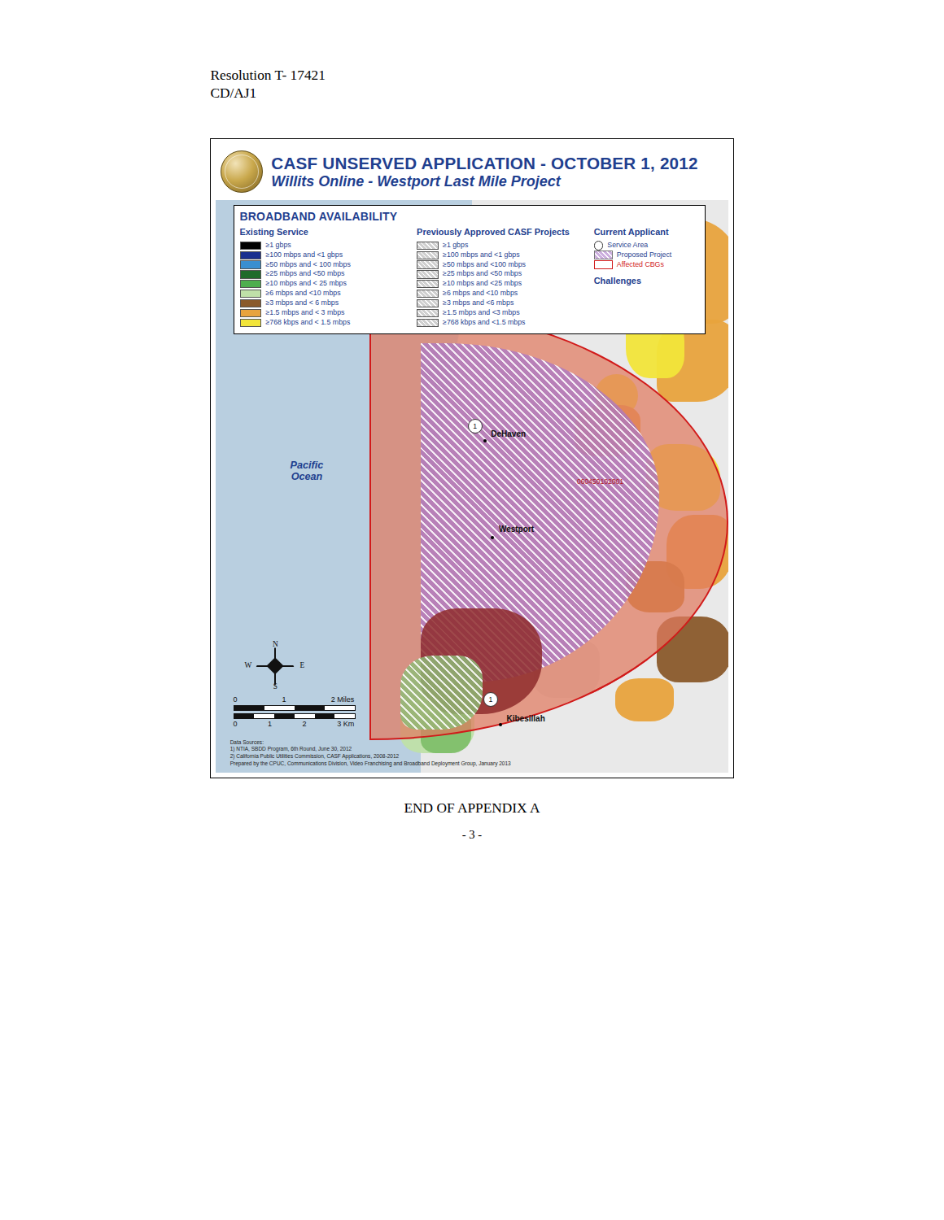Resolution T- 17421
CD/AJ1
CASF UNSERVED APPLICATION - OCTOBER 1, 2012
Willits Online - Westport Last Mile Project
BROADBAND AVAILABILITY
Existing Service
≥1 gbps
≥100 mbps and <1 gbps
≥50 mbps and < 100 mbps
≥25 mbps and <50 mbps
≥10 mbps and < 25 mbps
≥6 mbps and <10 mbps
≥3 mbps and < 6 mbps
≥1.5 mbps and < 3 mbps
≥768 kbps and < 1.5 mbps
Previously Approved CASF Projects
≥1 gbps
≥100 mbps and <1 gbps
≥50 mbps and <100 mbps
≥25 mbps and <50 mbps
≥10 mbps and <25 mbps
≥6 mbps and <10 mbps
≥3 mbps and <6 mbps
≥1.5 mbps and <3 mbps
≥768 kbps and <1.5 mbps
Current Applicant
Service Area
Proposed Project
Affected CBGs
Challenges
Pacific
Ocean
DeHaven
Westport
Kibesillah
1
1
060450102001
N S E W
012 Miles
0123 Km
Data Sources:
1) NTIA, SBDD Program, 6th Round, June 30, 2012
2) California Public Utilities Commission, CASF Applications, 2008-2012
Prepared by the CPUC, Communications Division, Video Franchising and Broadband Deployment Group, January 2013
END OF APPENDIX A
- 3 -